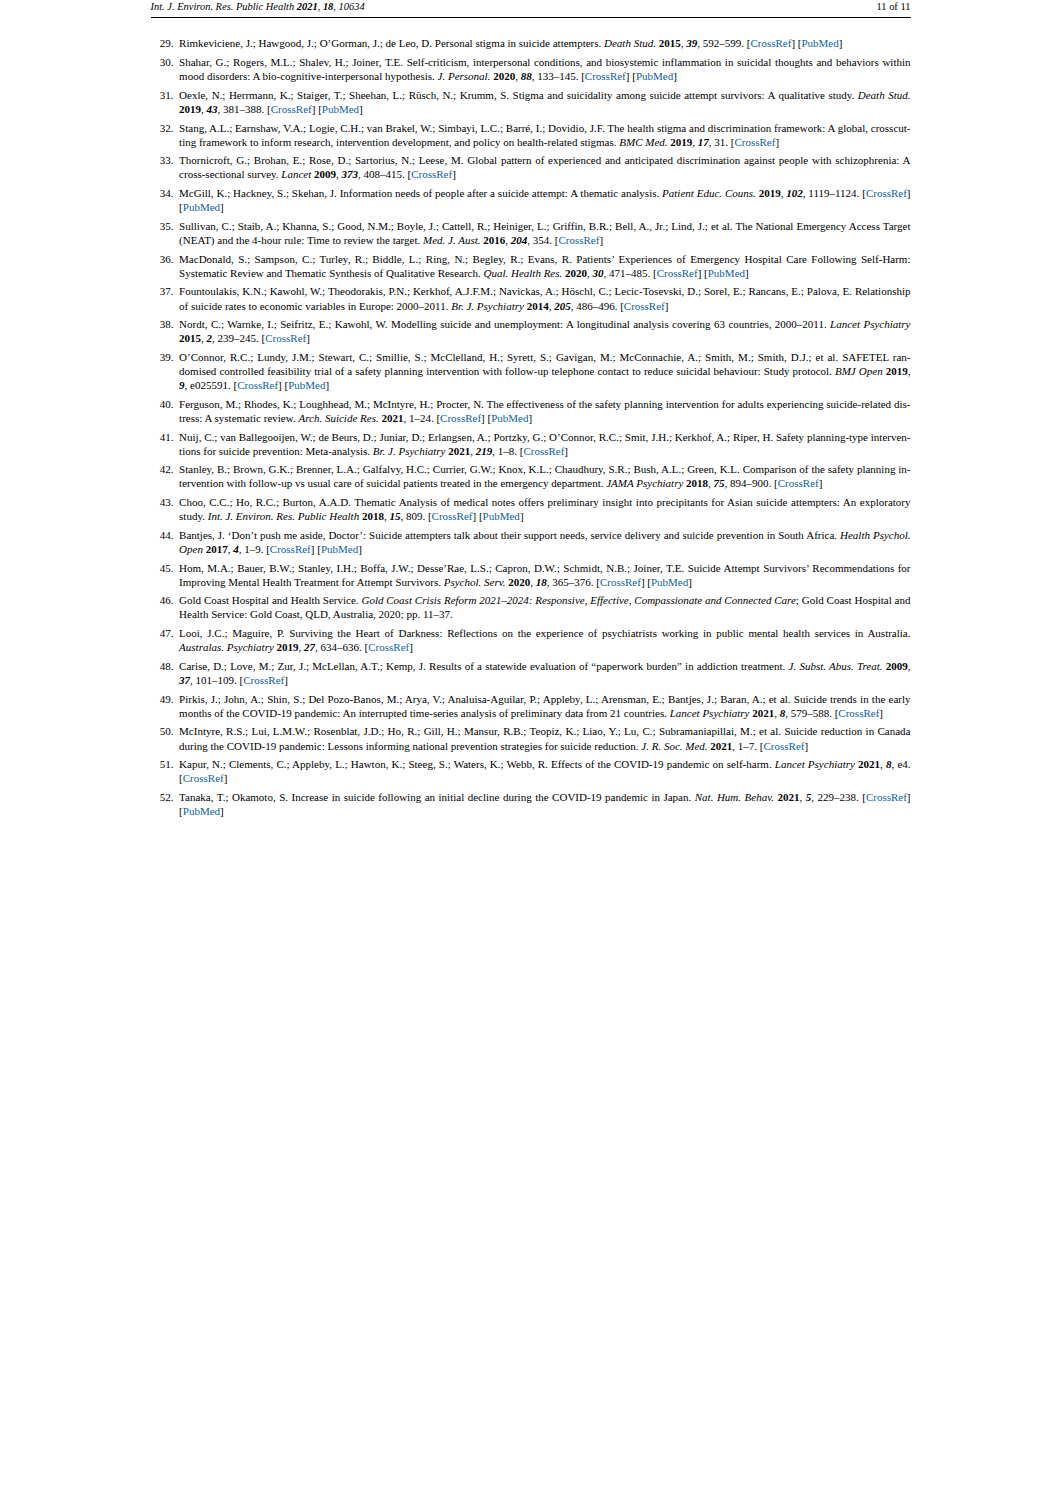Int. J. Environ. Res. Public Health 2021, 18, 10634
11 of 11
Rimkeviciene, J.; Hawgood, J.; O’Gorman, J.; de Leo, D. Personal stigma in suicide attempters. Death Stud. 2015, 39, 592–599. [CrossRef] [PubMed]
Shahar, G.; Rogers, M.L.; Shalev, H.; Joiner, T.E. Self-criticism, interpersonal conditions, and biosystemic inflammation in suicidal thoughts and behaviors within mood disorders: A bio-cognitive-interpersonal hypothesis. J. Personal. 2020, 88, 133–145. [CrossRef] [PubMed]
Oexle, N.; Herrmann, K.; Staiger, T.; Sheehan, L.; Rüsch, N.; Krumm, S. Stigma and suicidality among suicide attempt survivors: A qualitative study. Death Stud. 2019, 43, 381–388. [CrossRef] [PubMed]
Stang, A.L.; Earnshaw, V.A.; Logie, C.H.; van Brakel, W.; Simbayi, L.C.; Barré, I.; Dovidio, J.F. The health stigma and discrimination framework: A global, crosscutting framework to inform research, intervention development, and policy on health-related stigmas. BMC Med. 2019, 17, 31. [CrossRef]
Thornicroft, G.; Brohan, E.; Rose, D.; Sartorius, N.; Leese, M. Global pattern of experienced and anticipated discrimination against people with schizophrenia: A cross-sectional survey. Lancet 2009, 373, 408–415. [CrossRef]
McGill, K.; Hackney, S.; Skehan, J. Information needs of people after a suicide attempt: A thematic analysis. Patient Educ. Couns. 2019, 102, 1119–1124. [CrossRef] [PubMed]
Sullivan, C.; Staib, A.; Khanna, S.; Good, N.M.; Boyle, J.; Cattell, R.; Heiniger, L.; Griffin, B.R.; Bell, A., Jr.; Lind, J.; et al. The National Emergency Access Target (NEAT) and the 4-hour rule: Time to review the target. Med. J. Aust. 2016, 204, 354. [CrossRef]
MacDonald, S.; Sampson, C.; Turley, R.; Biddle, L.; Ring, N.; Begley, R.; Evans, R. Patients’ Experiences of Emergency Hospital Care Following Self-Harm: Systematic Review and Thematic Synthesis of Qualitative Research. Qual. Health Res. 2020, 30, 471–485. [CrossRef] [PubMed]
Fountoulakis, K.N.; Kawohl, W.; Theodorakis, P.N.; Kerkhof, A.J.F.M.; Navickas, A.; Höschl, C.; Lecic-Tosevski, D.; Sorel, E.; Rancans, E.; Palova, E. Relationship of suicide rates to economic variables in Europe: 2000–2011. Br. J. Psychiatry 2014, 205, 486–496. [CrossRef]
Nordt, C.; Warnke, I.; Seifritz, E.; Kawohl, W. Modelling suicide and unemployment: A longitudinal analysis covering 63 countries, 2000–2011. Lancet Psychiatry 2015, 2, 239–245. [CrossRef]
O’Connor, R.C.; Lundy, J.M.; Stewart, C.; Smillie, S.; McClelland, H.; Syrett, S.; Gavigan, M.; McConnachie, A.; Smith, M.; Smith, D.J.; et al. SAFETEL randomised controlled feasibility trial of a safety planning intervention with follow-up telephone contact to reduce suicidal behaviour: Study protocol. BMJ Open 2019, 9, e025591. [CrossRef] [PubMed]
Ferguson, M.; Rhodes, K.; Loughhead, M.; McIntyre, H.; Procter, N. The effectiveness of the safety planning intervention for adults experiencing suicide-related distress: A systematic review. Arch. Suicide Res. 2021, 1–24. [CrossRef] [PubMed]
Nuij, C.; van Ballegooijen, W.; de Beurs, D.; Juniar, D.; Erlangsen, A.; Portzky, G.; O’Connor, R.C.; Smit, J.H.; Kerkhof, A.; Riper, H. Safety planning-type interventions for suicide prevention: Meta-analysis. Br. J. Psychiatry 2021, 219, 1–8. [CrossRef]
Stanley, B.; Brown, G.K.; Brenner, L.A.; Galfalvy, H.C.; Currier, G.W.; Knox, K.L.; Chaudhury, S.R.; Bush, A.L.; Green, K.L. Comparison of the safety planning intervention with follow-up vs usual care of suicidal patients treated in the emergency department. JAMA Psychiatry 2018, 75, 894–900. [CrossRef]
Choo, C.C.; Ho, R.C.; Burton, A.A.D. Thematic Analysis of medical notes offers preliminary insight into precipitants for Asian suicide attempters: An exploratory study. Int. J. Environ. Res. Public Health 2018, 15, 809. [CrossRef] [PubMed]
Bantjes, J. ‘Don’t push me aside, Doctor’: Suicide attempters talk about their support needs, service delivery and suicide prevention in South Africa. Health Psychol. Open 2017, 4, 1–9. [CrossRef] [PubMed]
Hom, M.A.; Bauer, B.W.; Stanley, I.H.; Boffa, J.W.; Desse’Rae, L.S.; Capron, D.W.; Schmidt, N.B.; Joiner, T.E. Suicide Attempt Survivors’ Recommendations for Improving Mental Health Treatment for Attempt Survivors. Psychol. Serv. 2020, 18, 365–376. [CrossRef] [PubMed]
Gold Coast Hospital and Health Service. Gold Coast Crisis Reform 2021–2024: Responsive, Effective, Compassionate and Connected Care; Gold Coast Hospital and Health Service: Gold Coast, QLD, Australia, 2020; pp. 11–37.
Looi, J.C.; Maguire, P. Surviving the Heart of Darkness: Reflections on the experience of psychiatrists working in public mental health services in Australia. Australas. Psychiatry 2019, 27, 634–636. [CrossRef]
Carise, D.; Love, M.; Zur, J.; McLellan, A.T.; Kemp, J. Results of a statewide evaluation of “paperwork burden” in addiction treatment. J. Subst. Abus. Treat. 2009, 37, 101–109. [CrossRef]
Pirkis, J.; John, A.; Shin, S.; Del Pozo-Banos, M.; Arya, V.; Analuisa-Aguilar, P.; Appleby, L.; Arensman, E.; Bantjes, J.; Baran, A.; et al. Suicide trends in the early months of the COVID-19 pandemic: An interrupted time-series analysis of preliminary data from 21 countries. Lancet Psychiatry 2021, 8, 579–588. [CrossRef]
McIntyre, R.S.; Lui, L.M.W.; Rosenblat, J.D.; Ho, R.; Gill, H.; Mansur, R.B.; Teopiz, K.; Liao, Y.; Lu, C.; Subramaniapillai, M.; et al. Suicide reduction in Canada during the COVID-19 pandemic: Lessons informing national prevention strategies for suicide reduction. J. R. Soc. Med. 2021, 1–7. [CrossRef]
Kapur, N.; Clements, C.; Appleby, L.; Hawton, K.; Steeg, S.; Waters, K.; Webb, R. Effects of the COVID-19 pandemic on self-harm. Lancet Psychiatry 2021, 8, e4. [CrossRef]
Tanaka, T.; Okamoto, S. Increase in suicide following an initial decline during the COVID-19 pandemic in Japan. Nat. Hum. Behav. 2021, 5, 229–238. [CrossRef] [PubMed]